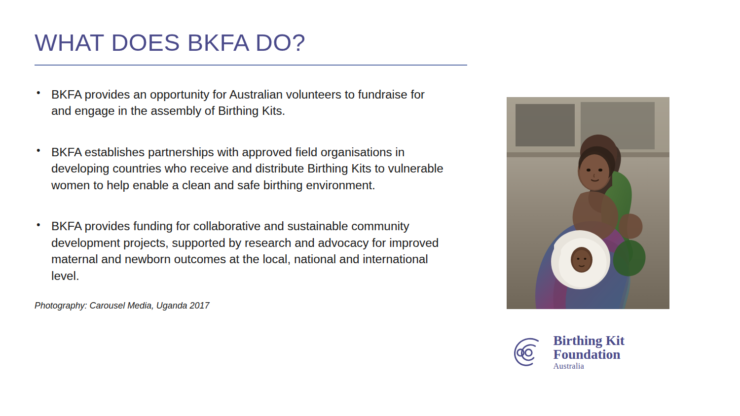WHAT DOES BKFA DO?
BKFA provides an opportunity for Australian volunteers to fundraise for and engage in the assembly of Birthing Kits.
BKFA establishes partnerships with approved field organisations in developing countries who receive and distribute Birthing Kits to vulnerable women to help enable a clean and safe birthing environment.
BKFA provides funding for collaborative and sustainable community development projects, supported by research and advocacy for improved maternal and newborn outcomes at the local, national and international level.
Photography: Carousel Media, Uganda 2017
Birthing Kit Foundation Australia